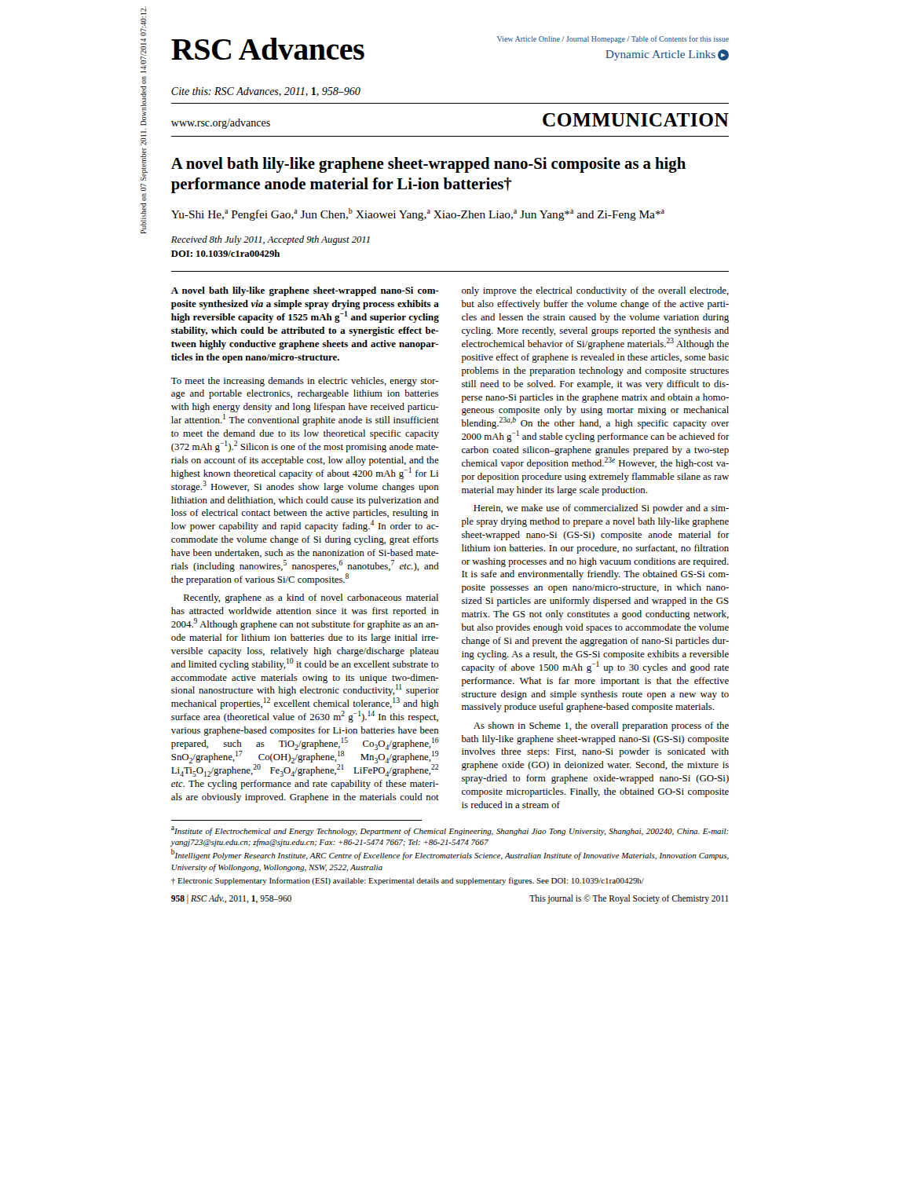Published on 07 September 2011. Downloaded on 14/07/2014 07:40:12.
RSC Advances
View Article Online / Journal Homepage / Table of Contents for this issue
Dynamic Article Links▸
Cite this: RSC Advances, 2011, 1, 958–960
www.rsc.org/advances
COMMUNICATION
A novel bath lily-like graphene sheet-wrapped nano-Si composite as a high performance anode material for Li-ion batteries†
Yu-Shi He,a Pengfei Gao,a Jun Chen,b Xiaowei Yang,a Xiao-Zhen Liao,a Jun Yang*a and Zi-Feng Ma*a
Received 8th July 2011, Accepted 9th August 2011
DOI: 10.1039/c1ra00429h
A novel bath lily-like graphene sheet-wrapped nano-Si composite synthesized via a simple spray drying process exhibits a high reversible capacity of 1525 mAh g−1 and superior cycling stability, which could be attributed to a synergistic effect between highly conductive graphene sheets and active nanoparticles in the open nano/micro-structure.
To meet the increasing demands in electric vehicles, energy storage and portable electronics, rechargeable lithium ion batteries with high energy density and long lifespan have received particular attention.1 The conventional graphite anode is still insufficient to meet the demand due to its low theoretical specific capacity (372 mAh g−1).2 Silicon is one of the most promising anode materials on account of its acceptable cost, low alloy potential, and the highest known theoretical capacity of about 4200 mAh g−1 for Li storage.3 However, Si anodes show large volume changes upon lithiation and delithiation, which could cause its pulverization and loss of electrical contact between the active particles, resulting in low power capability and rapid capacity fading.4 In order to accommodate the volume change of Si during cycling, great efforts have been undertaken, such as the nanonization of Si-based materials (including nanowires,5 nanosperes,6 nanotubes,7 etc.), and the preparation of various Si/C composites.8
Recently, graphene as a kind of novel carbonaceous material has attracted worldwide attention since it was first reported in 2004.9 Although graphene can not substitute for graphite as an anode material for lithium ion batteries due to its large initial irreversible capacity loss, relatively high charge/discharge plateau and limited cycling stability,10 it could be an excellent substrate to accommodate active materials owing to its unique two-dimensional nanostructure with high electronic conductivity,11 superior mechanical properties,12 excellent chemical tolerance,13 and high surface area (theoretical value of 2630 m2 g−1).14 In this respect, various graphene-based composites for Li-ion batteries have been prepared, such as TiO2/graphene,15 Co3O4/graphene,16 SnO2/graphene,17 Co(OH)2/graphene,18 Mn3O4/graphene,19 Li4Ti5O12/graphene,20 Fe3O4/graphene,21 LiFePO4/graphene,22 etc. The cycling performance and rate capability of these materials are obviously improved. Graphene in the materials could not only improve the electrical conductivity of the overall electrode, but also effectively buffer the volume change of the active particles and lessen the strain caused by the volume variation during cycling. More recently, several groups reported the synthesis and electrochemical behavior of Si/graphene materials.23 Although the positive effect of graphene is revealed in these articles, some basic problems in the preparation technology and composite structures still need to be solved. For example, it was very difficult to disperse nano-Si particles in the graphene matrix and obtain a homogeneous composite only by using mortar mixing or mechanical blending.23a,b On the other hand, a high specific capacity over 2000 mAh g−1 and stable cycling performance can be achieved for carbon coated silicon–graphene granules prepared by a two-step chemical vapor deposition method.23e However, the high-cost vapor deposition procedure using extremely flammable silane as raw material may hinder its large scale production.
Herein, we make use of commercialized Si powder and a simple spray drying method to prepare a novel bath lily-like graphene sheet-wrapped nano-Si (GS-Si) composite anode material for lithium ion batteries. In our procedure, no surfactant, no filtration or washing processes and no high vacuum conditions are required. It is safe and environmentally friendly. The obtained GS-Si composite possesses an open nano/micro-structure, in which nanosized Si particles are uniformly dispersed and wrapped in the GS matrix. The GS not only constitutes a good conducting network, but also provides enough void spaces to accommodate the volume change of Si and prevent the aggregation of nano-Si particles during cycling. As a result, the GS-Si composite exhibits a reversible capacity of above 1500 mAh g−1 up to 30 cycles and good rate performance. What is far more important is that the effective structure design and simple synthesis route open a new way to massively produce useful graphene-based composite materials.
As shown in Scheme 1, the overall preparation process of the bath lily-like graphene sheet-wrapped nano-Si (GS-Si) composite involves three steps: First, nano-Si powder is sonicated with graphene oxide (GO) in deionized water. Second, the mixture is spray-dried to form graphene oxide-wrapped nano-Si (GO-Si) composite microparticles. Finally, the obtained GO-Si composite is reduced in a stream of
aInstitute of Electrochemical and Energy Technology, Department of Chemical Engineering, Shanghai Jiao Tong University, Shanghai, 200240, China. E-mail: yangj723@sjtu.edu.cn; zfma@sjtu.edu.cn; Fax: +86-21-5474 7667; Tel: +86-21-5474 7667
bIntelligent Polymer Research Institute, ARC Centre of Excellence for Electromaterials Science, Australian Institute of Innovative Materials, Innovation Campus, University of Wollongong, Wollongong, NSW, 2522, Australia
† Electronic Supplementary Information (ESI) available: Experimental details and supplementary figures. See DOI: 10.1039/c1ra00429h/
958 | RSC Adv., 2011, 1, 958–960
This journal is © The Royal Society of Chemistry 2011